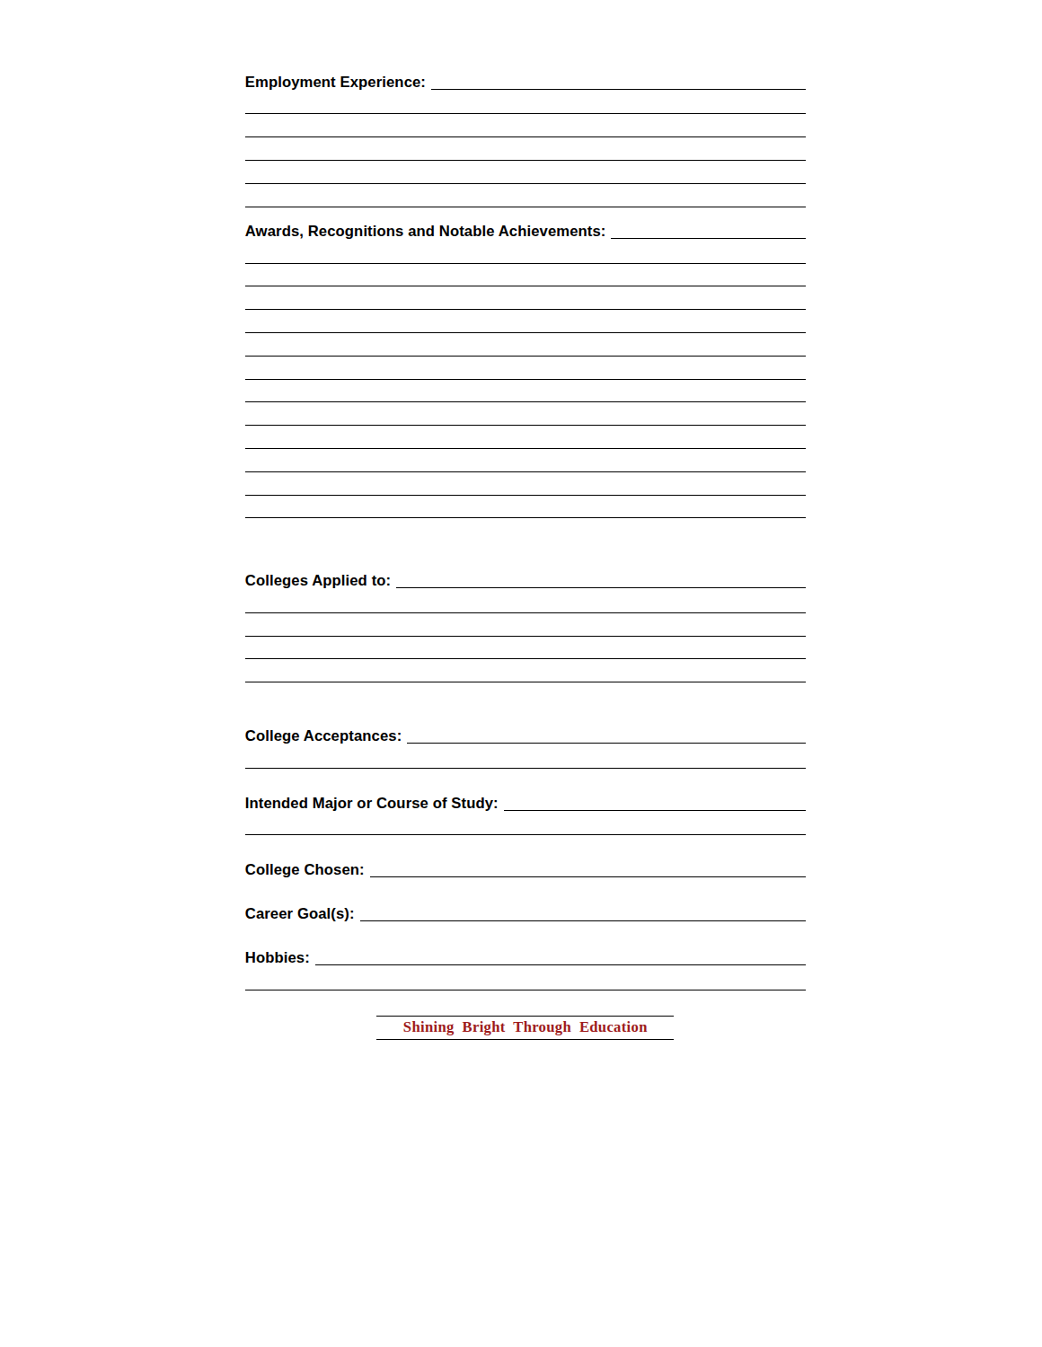Employment Experience:
Awards, Recognitions and Notable Achievements:
Colleges Applied to:
College Acceptances:
Intended Major or Course of Study:
College Chosen:
Career Goal(s):
Hobbies:
Shining Bright Through Education